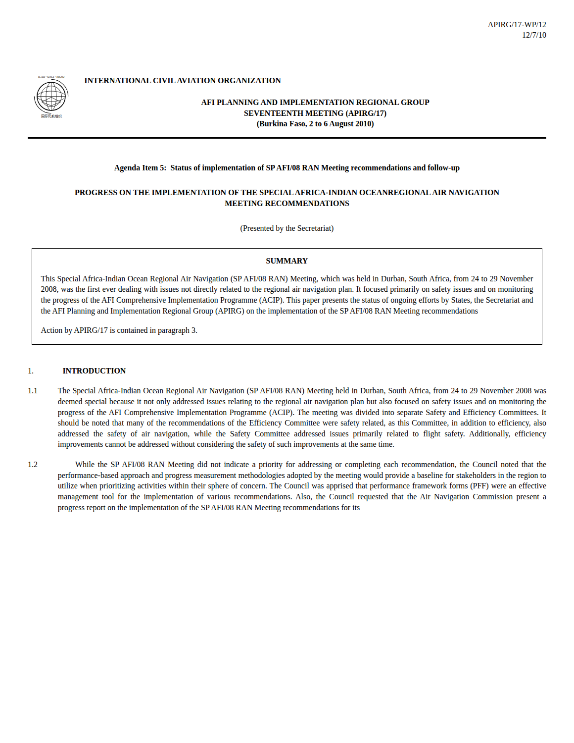APIRG/17-WP/12
12/7/10
ICAO · OACI · ИКАО 国际民航组织
INTERNATIONAL CIVIL AVIATION ORGANIZATION
AFI PLANNING AND IMPLEMENTATION REGIONAL GROUP
SEVENTEENTH MEETING (APIRG/17)
(Burkina Faso, 2 to 6 August 2010)
Agenda Item 5: Status of implementation of SP AFI/08 RAN Meeting recommendations and follow-up
PROGRESS ON THE IMPLEMENTATION OF THE SPECIAL AFRICA-INDIAN OCEANREGIONAL AIR NAVIGATION MEETING RECOMMENDATIONS
(Presented by the Secretariat)
SUMMARY
This Special Africa-Indian Ocean Regional Air Navigation (SP AFI/08 RAN) Meeting, which was held in Durban, South Africa, from 24 to 29 November 2008, was the first ever dealing with issues not directly related to the regional air navigation plan. It focused primarily on safety issues and on monitoring the progress of the AFI Comprehensive Implementation Programme (ACIP). This paper presents the status of ongoing efforts by States, the Secretariat and the AFI Planning and Implementation Regional Group (APIRG) on the implementation of the SP AFI/08 RAN Meeting recommendations
Action by APIRG/17 is contained in paragraph 3.
1.
INTRODUCTION
1.1
The Special Africa-Indian Ocean Regional Air Navigation (SP AFI/08 RAN) Meeting held in Durban, South Africa, from 24 to 29 November 2008 was deemed special because it not only addressed issues relating to the regional air navigation plan but also focused on safety issues and on monitoring the progress of the AFI Comprehensive Implementation Programme (ACIP). The meeting was divided into separate Safety and Efficiency Committees. It should be noted that many of the recommendations of the Efficiency Committee were safety related, as this Committee, in addition to efficiency, also addressed the safety of air navigation, while the Safety Committee addressed issues primarily related to flight safety. Additionally, efficiency improvements cannot be addressed without considering the safety of such improvements at the same time.
1.2
While the SP AFI/08 RAN Meeting did not indicate a priority for addressing or completing each recommendation, the Council noted that the performance-based approach and progress measurement methodologies adopted by the meeting would provide a baseline for stakeholders in the region to utilize when prioritizing activities within their sphere of concern. The Council was apprised that performance framework forms (PFF) were an effective management tool for the implementation of various recommendations. Also, the Council requested that the Air Navigation Commission present a progress report on the implementation of the SP AFI/08 RAN Meeting recommendations for its